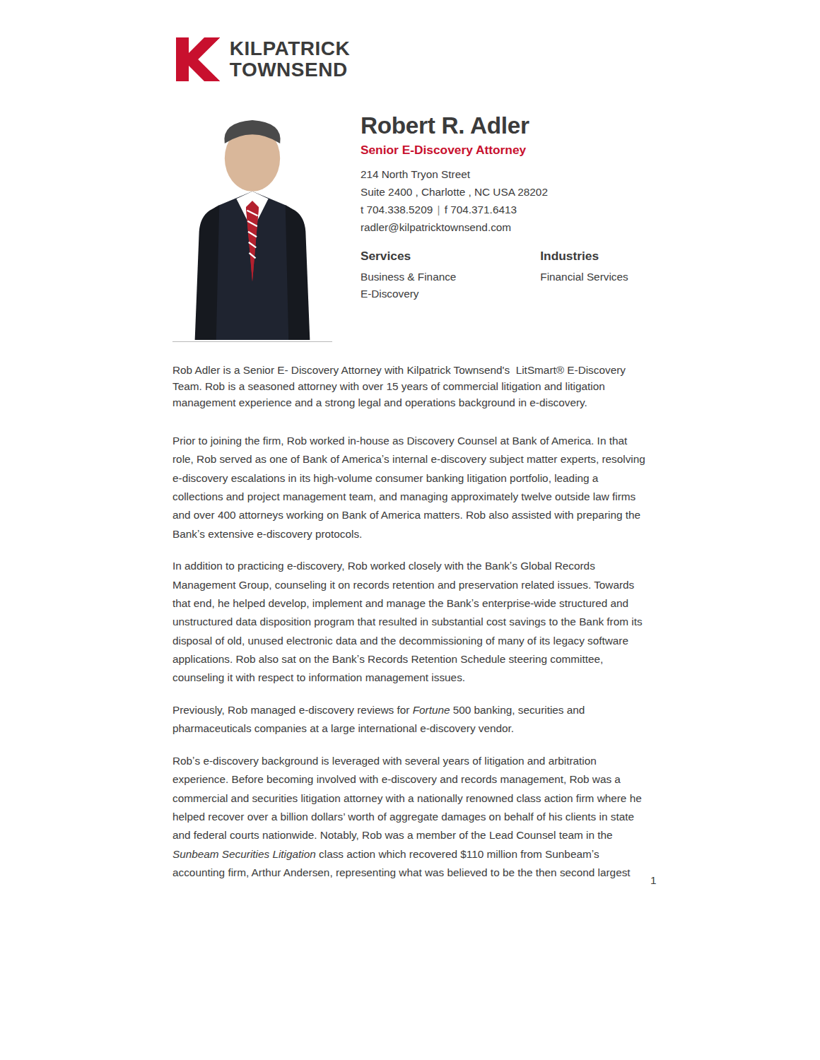KILPATRICK
TOWNSEND
Robert R. Adler
Senior E-Discovery Attorney
214 North Tryon Street
Suite 2400 , Charlotte , NC USA 28202
t 704.338.5209 | f 704.371.6413
radler@kilpatricktownsend.com
Services
Business & Finance
E-Discovery
Industries
Financial Services
Rob Adler is a Senior E- Discovery Attorney with Kilpatrick Townsend's LitSmart® E-Discovery Team. Rob is a seasoned attorney with over 15 years of commercial litigation and litigation management experience and a strong legal and operations background in e-discovery.
Prior to joining the firm, Rob worked in-house as Discovery Counsel at Bank of America. In that role, Rob served as one of Bank of Americaʼs internal e-discovery subject matter experts, resolving e-discovery escalations in its high-volume consumer banking litigation portfolio, leading a collections and project management team, and managing approximately twelve outside law firms and over 400 attorneys working on Bank of America matters. Rob also assisted with preparing the Bankʼs extensive e-discovery protocols.
In addition to practicing e-discovery, Rob worked closely with the Bankʼs Global Records Management Group, counseling it on records retention and preservation related issues. Towards that end, he helped develop, implement and manage the Bankʼs enterprise-wide structured and unstructured data disposition program that resulted in substantial cost savings to the Bank from its disposal of old, unused electronic data and the decommissioning of many of its legacy software applications. Rob also sat on the Bankʼs Records Retention Schedule steering committee, counseling it with respect to information management issues.
Previously, Rob managed e-discovery reviews for Fortune 500 banking, securities and pharmaceuticals companies at a large international e-discovery vendor.
Robʼs e-discovery background is leveraged with several years of litigation and arbitration experience. Before becoming involved with e-discovery and records management, Rob was a commercial and securities litigation attorney with a nationally renowned class action firm where he helped recover over a billion dollars’ worth of aggregate damages on behalf of his clients in state and federal courts nationwide. Notably, Rob was a member of the Lead Counsel team in the Sunbeam Securities Litigation class action which recovered $110 million from Sunbeamʼs accounting firm, Arthur Andersen, representing what was believed to be the then second largest
1